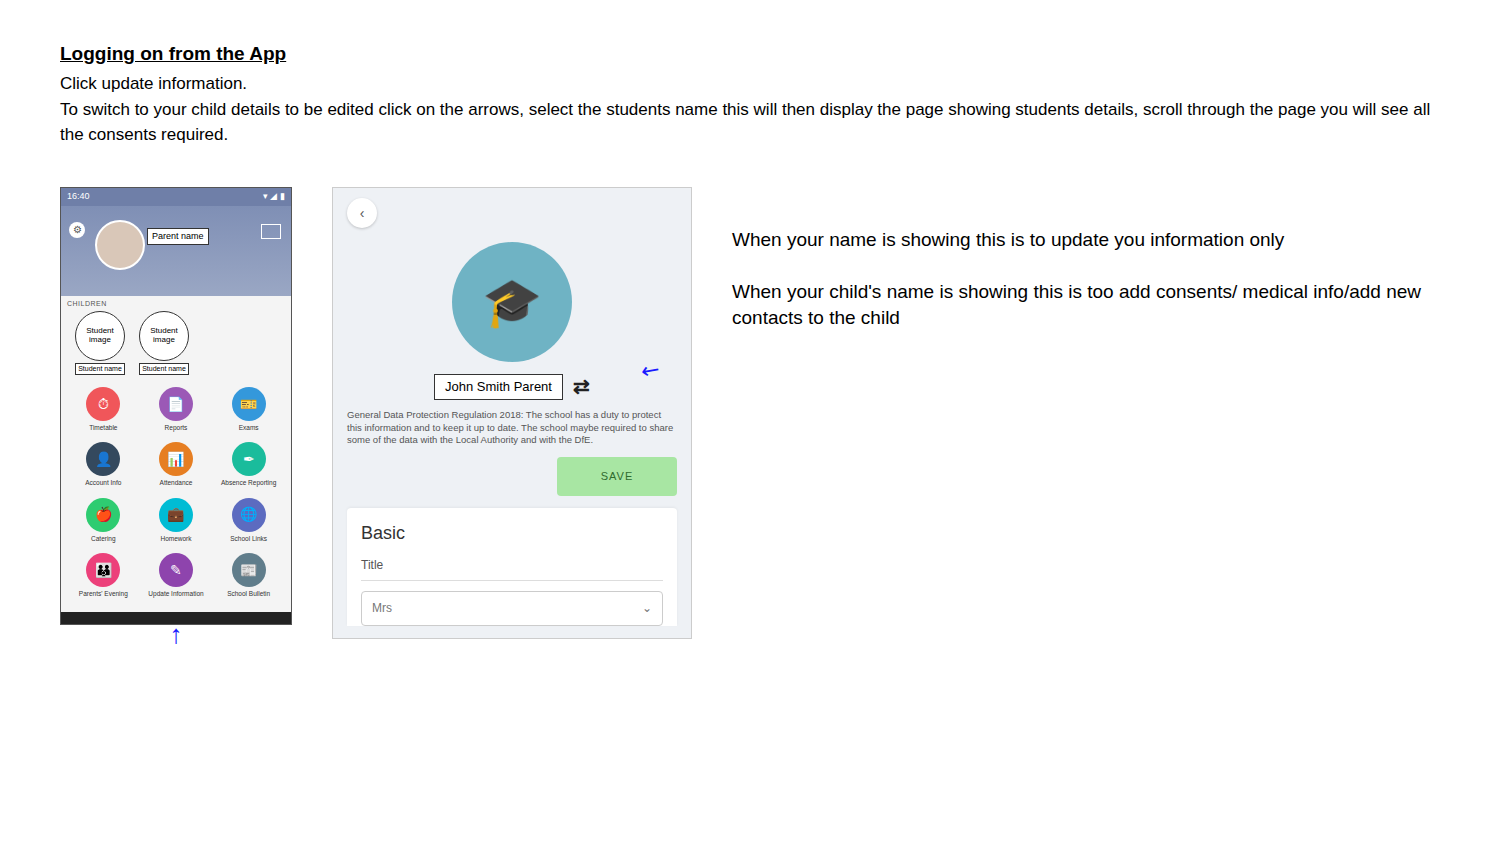Logging on from the App
Click update information.
To switch to your child details to be edited click on the arrows, select the students name this will then display the page showing students details, scroll through the page you will see all the consents required.
16:40▾ ◢ ▮
⚙
Parent name
CHILDREN
Student
image
Student name
Student
image
Student name
⏱
Timetable
📄
Reports
🎫
Exams
👤
Account Info
📊
Attendance
✒
Absence Reporting
🍎
Catering
💼
Homework
🌐
School Links
👪
Parents' Evening
✎
Update Information
📰
School Bulletin
↑
‹
🎓
John Smith Parent
⇄
↙
General Data Protection Regulation 2018: The school has a duty to protect this information and to keep it up to date. The school maybe required to share some of the data with the Local Authority and with the DfE.
SAVE
Basic
Title
Mrs⌄
When your name is showing this is to update you information only
When your child's name is showing this is too add consents/ medical info/add new contacts to the child